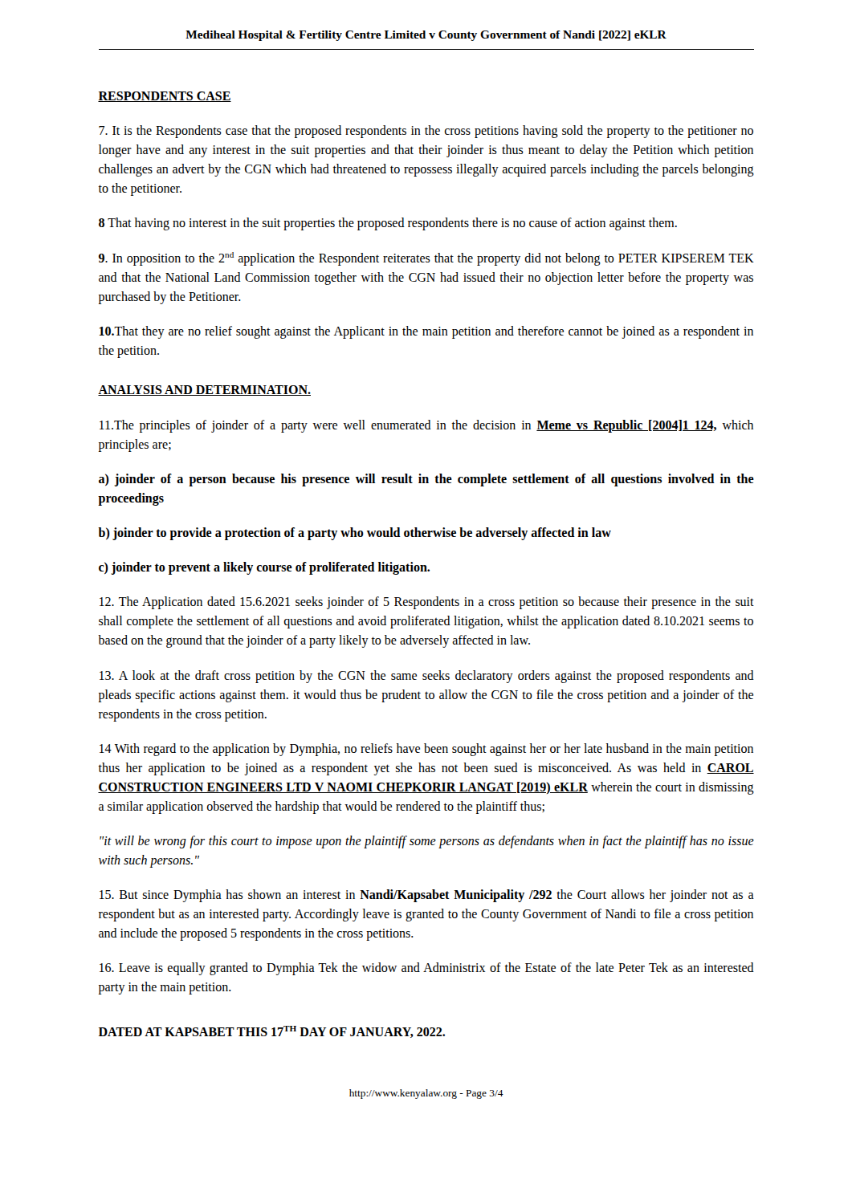Mediheal Hospital & Fertility Centre Limited v County Government of Nandi [2022] eKLR
RESPONDENTS CASE
7. It is the Respondents case that the proposed respondents in the cross petitions having sold the property to the petitioner no longer have and any interest in the suit properties and that their joinder is thus meant to delay the Petition which petition challenges an advert by the CGN which had threatened to repossess illegally acquired parcels including the parcels belonging to the petitioner.
8 That having no interest in the suit properties the proposed respondents there is no cause of action against them.
9. In opposition to the 2nd application the Respondent reiterates that the property did not belong to PETER KIPSEREM TEK and that the National Land Commission together with the CGN had issued their no objection letter before the property was purchased by the Petitioner.
10. That they are no relief sought against the Applicant in the main petition and therefore cannot be joined as a respondent in the petition.
ANALYSIS AND DETERMINATION.
11.The principles of joinder of a party were well enumerated in the decision in Meme vs Republic [2004]1 124, which principles are;
a) joinder of a person because his presence will result in the complete settlement of all questions involved in the proceedings
b) joinder to provide a protection of a party who would otherwise be adversely affected in law
c) joinder to prevent a likely course of proliferated litigation.
12. The Application dated 15.6.2021 seeks joinder of 5 Respondents in a cross petition so because their presence in the suit shall complete the settlement of all questions and avoid proliferated litigation, whilst the application dated 8.10.2021 seems to based on the ground that the joinder of a party likely to be adversely affected in law.
13. A look at the draft cross petition by the CGN the same seeks declaratory orders against the proposed respondents and pleads specific actions against them. it would thus be prudent to allow the CGN to file the cross petition and a joinder of the respondents in the cross petition.
14 With regard to the application by Dymphia, no reliefs have been sought against her or her late husband in the main petition thus her application to be joined as a respondent yet she has not been sued is misconceived. As was held in CAROL CONSTRUCTION ENGINEERS LTD V NAOMI CHEPKORIR LANGAT [2019) eKLR wherein the court in dismissing a similar application observed the hardship that would be rendered to the plaintiff thus;
"it will be wrong for this court to impose upon the plaintiff some persons as defendants when in fact the plaintiff has no issue with such persons."
15. But since Dymphia has shown an interest in Nandi/Kapsabet Municipality /292 the Court allows her joinder not as a respondent but as an interested party. Accordingly leave is granted to the County Government of Nandi to file a cross petition and include the proposed 5 respondents in the cross petitions.
16. Leave is equally granted to Dymphia Tek the widow and Administrix of the Estate of the late Peter Tek as an interested party in the main petition.
DATED AT KAPSABET THIS 17TH DAY OF JANUARY, 2022.
http://www.kenyalaw.org - Page 3/4